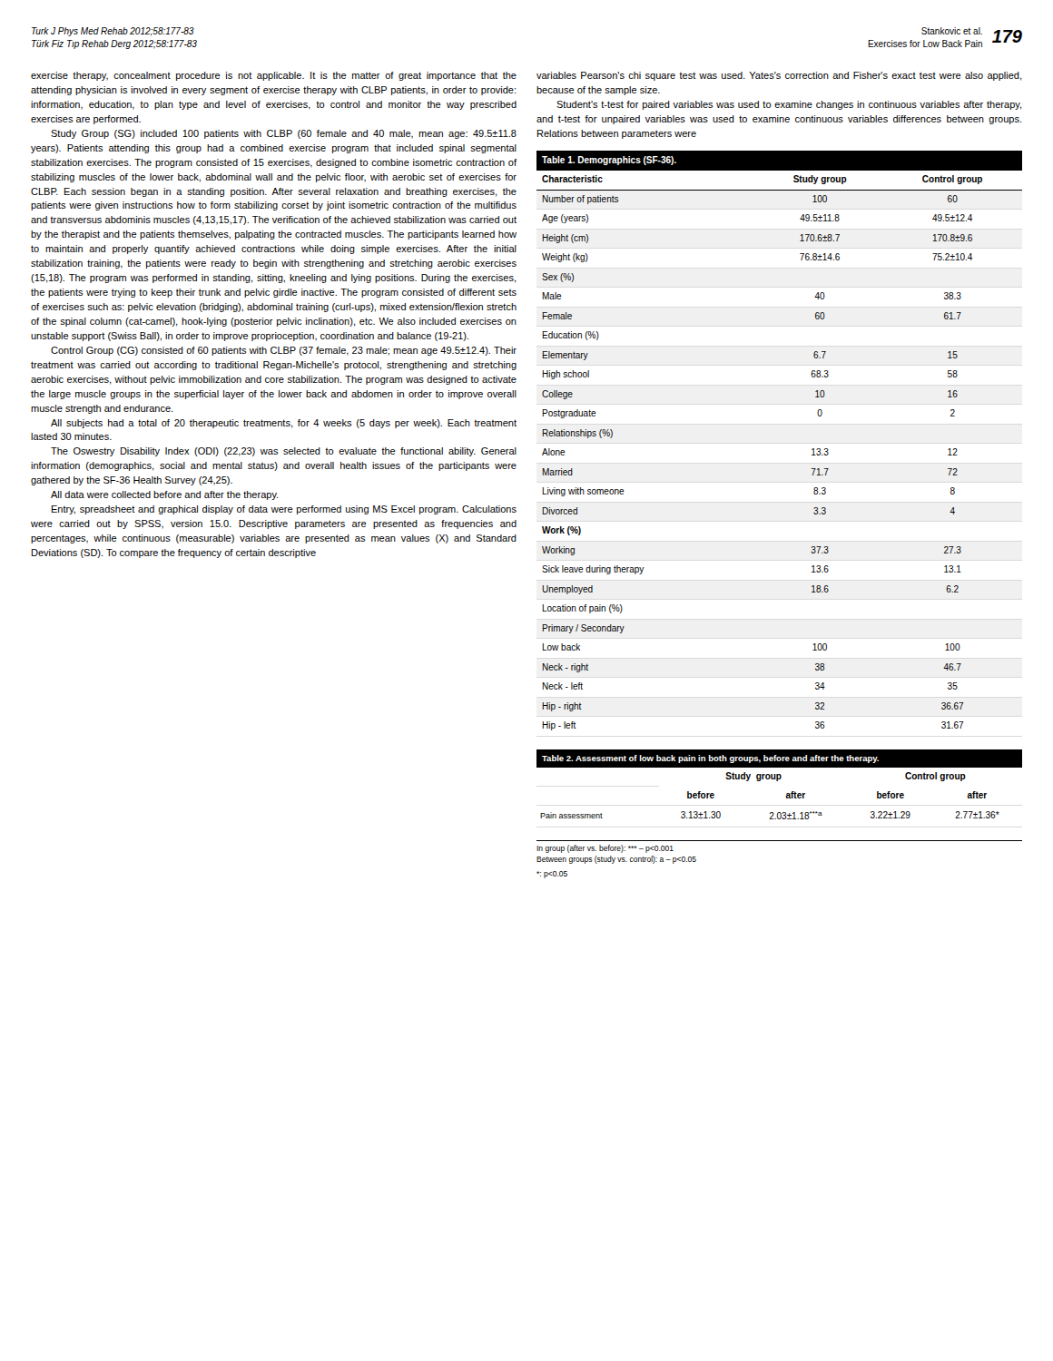Turk J Phys Med Rehab 2012;58:177-83
Türk Fiz Tıp Rehab Derg 2012;58:177-83
Stankovic et al.
Exercises for Low Back Pain
179
exercise therapy, concealment procedure is not applicable. It is the matter of great importance that the attending physician is involved in every segment of exercise therapy with CLBP patients, in order to provide: information, education, to plan type and level of exercises, to control and monitor the way prescribed exercises are performed.
Study Group (SG) included 100 patients with CLBP (60 female and 40 male, mean age: 49.5±11.8 years). Patients attending this group had a combined exercise program that included spinal segmental stabilization exercises. The program consisted of 15 exercises, designed to combine isometric contraction of stabilizing muscles of the lower back, abdominal wall and the pelvic floor, with aerobic set of exercises for CLBP. Each session began in a standing position. After several relaxation and breathing exercises, the patients were given instructions how to form stabilizing corset by joint isometric contraction of the multifidus and transversus abdominis muscles (4,13,15,17). The verification of the achieved stabilization was carried out by the therapist and the patients themselves, palpating the contracted muscles. The participants learned how to maintain and properly quantify achieved contractions while doing simple exercises. After the initial stabilization training, the patients were ready to begin with strengthening and stretching aerobic exercises (15,18). The program was performed in standing, sitting, kneeling and lying positions. During the exercises, the patients were trying to keep their trunk and pelvic girdle inactive. The program consisted of different sets of exercises such as: pelvic elevation (bridging), abdominal training (curl-ups), mixed extension/flexion stretch of the spinal column (cat-camel), hook-lying (posterior pelvic inclination), etc. We also included exercises on unstable support (Swiss Ball), in order to improve proprioception, coordination and balance (19-21).
Control Group (CG) consisted of 60 patients with CLBP (37 female, 23 male; mean age 49.5±12.4). Their treatment was carried out according to traditional Regan-Michelle's protocol, strengthening and stretching aerobic exercises, without pelvic immobilization and core stabilization. The program was designed to activate the large muscle groups in the superficial layer of the lower back and abdomen in order to improve overall muscle strength and endurance.
All subjects had a total of 20 therapeutic treatments, for 4 weeks (5 days per week). Each treatment lasted 30 minutes.
The Oswestry Disability Index (ODI) (22,23) was selected to evaluate the functional ability. General information (demographics, social and mental status) and overall health issues of the participants were gathered by the SF-36 Health Survey (24,25).
All data were collected before and after the therapy.
Entry, spreadsheet and graphical display of data were performed using MS Excel program. Calculations were carried out by SPSS, version 15.0. Descriptive parameters are presented as frequencies and percentages, while continuous (measurable) variables are presented as mean values (X) and Standard Deviations (SD). To compare the frequency of certain descriptive
variables Pearson's chi square test was used. Yates's correction and Fisher's exact test were also applied, because of the sample size.
Student's t-test for paired variables was used to examine changes in continuous variables after therapy, and t-test for unpaired variables was used to examine continuous variables differences between groups. Relations between parameters were
Table 1. Demographics (SF-36).
| Characteristic | Study group | Control group |
| --- | --- | --- |
| Number of patients | 100 | 60 |
| Age (years) | 49.5±11.8 | 49.5±12.4 |
| Height (cm) | 170.6±8.7 | 170.8±9.6 |
| Weight (kg) | 76.8±14.6 | 75.2±10.4 |
| Sex (%) | | |
| Male | 40 | 38.3 |
| Female | 60 | 61.7 |
| Education (%) | | |
| Elementary | 6.7 | 15 |
| High school | 68.3 | 58 |
| College | 10 | 16 |
| Postgraduate | 0 | 2 |
| Relationships (%) | | |
| Alone | 13.3 | 12 |
| Married | 71.7 | 72 |
| Living with someone | 8.3 | 8 |
| Divorced | 3.3 | 4 |
| Work (%) | | |
| Working | 37.3 | 27.3 |
| Sick leave during therapy | 13.6 | 13.1 |
| Unemployed | 18.6 | 6.2 |
| Location of pain (%) | | |
| Primary / Secondary | | |
| Low back | 100 | 100 |
| Neck - right | 38 | 46.7 |
| Neck - left | 34 | 35 |
| Hip - right | 32 | 36.67 |
| Hip - left | 36 | 31.67 |
Table 2. Assessment of low back pain in both groups, before and after the therapy.
| | Study group | Control group |
| --- | --- | --- |
| | before | after | before | after |
| Pain assessment | 3.13±1.30 | 2.03±1.18 ***a | 3.22±1.29 | 2.77±1.36* |
In group (after vs. before): *** – p<0.001
Between groups (study vs. control): a – p<0.05
*: p<0.05